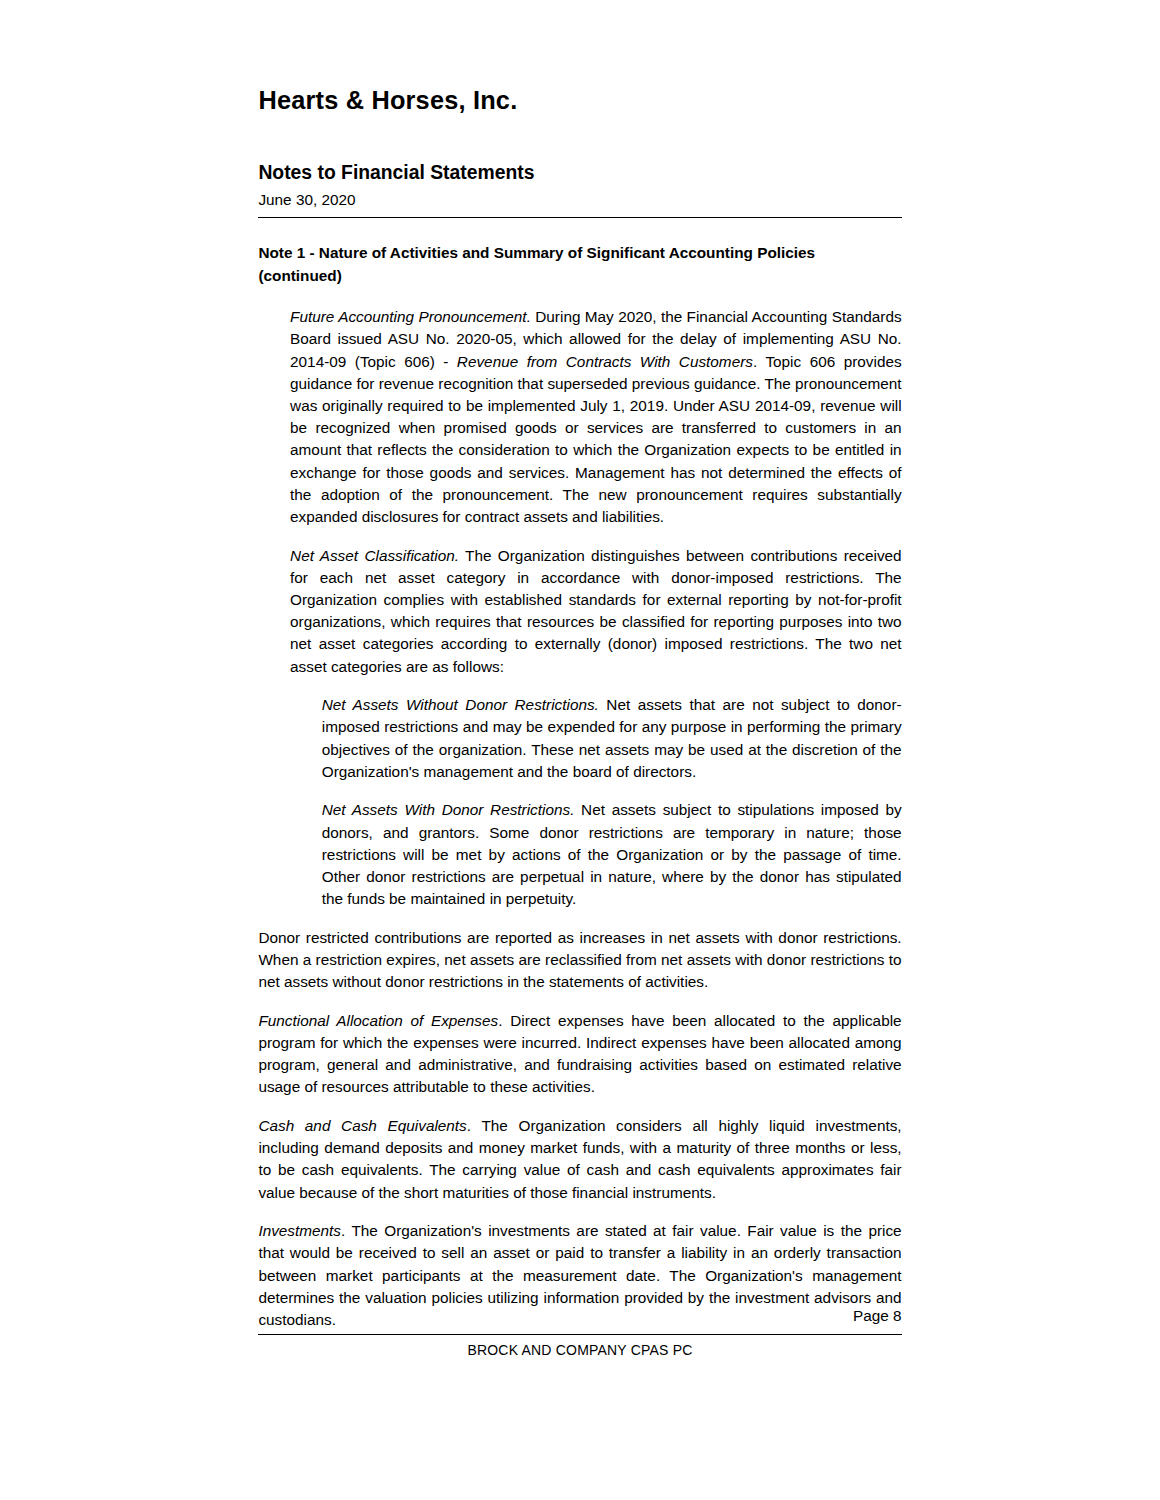Hearts & Horses, Inc.
Notes to Financial Statements
June 30, 2020
Note 1 - Nature of Activities and Summary of Significant Accounting Policies (continued)
Future Accounting Pronouncement. During May 2020, the Financial Accounting Standards Board issued ASU No. 2020-05, which allowed for the delay of implementing ASU No. 2014-09 (Topic 606) - Revenue from Contracts With Customers. Topic 606 provides guidance for revenue recognition that superseded previous guidance. The pronouncement was originally required to be implemented July 1, 2019. Under ASU 2014-09, revenue will be recognized when promised goods or services are transferred to customers in an amount that reflects the consideration to which the Organization expects to be entitled in exchange for those goods and services. Management has not determined the effects of the adoption of the pronouncement. The new pronouncement requires substantially expanded disclosures for contract assets and liabilities.
Net Asset Classification. The Organization distinguishes between contributions received for each net asset category in accordance with donor-imposed restrictions. The Organization complies with established standards for external reporting by not-for-profit organizations, which requires that resources be classified for reporting purposes into two net asset categories according to externally (donor) imposed restrictions. The two net asset categories are as follows:
Net Assets Without Donor Restrictions. Net assets that are not subject to donor-imposed restrictions and may be expended for any purpose in performing the primary objectives of the organization. These net assets may be used at the discretion of the Organization's management and the board of directors.
Net Assets With Donor Restrictions. Net assets subject to stipulations imposed by donors, and grantors. Some donor restrictions are temporary in nature; those restrictions will be met by actions of the Organization or by the passage of time. Other donor restrictions are perpetual in nature, where by the donor has stipulated the funds be maintained in perpetuity.
Donor restricted contributions are reported as increases in net assets with donor restrictions. When a restriction expires, net assets are reclassified from net assets with donor restrictions to net assets without donor restrictions in the statements of activities.
Functional Allocation of Expenses. Direct expenses have been allocated to the applicable program for which the expenses were incurred. Indirect expenses have been allocated among program, general and administrative, and fundraising activities based on estimated relative usage of resources attributable to these activities.
Cash and Cash Equivalents. The Organization considers all highly liquid investments, including demand deposits and money market funds, with a maturity of three months or less, to be cash equivalents. The carrying value of cash and cash equivalents approximates fair value because of the short maturities of those financial instruments.
Investments. The Organization's investments are stated at fair value. Fair value is the price that would be received to sell an asset or paid to transfer a liability in an orderly transaction between market participants at the measurement date. The Organization's management determines the valuation policies utilizing information provided by the investment advisors and custodians.
Page 8
BROCK AND COMPANY CPAS PC